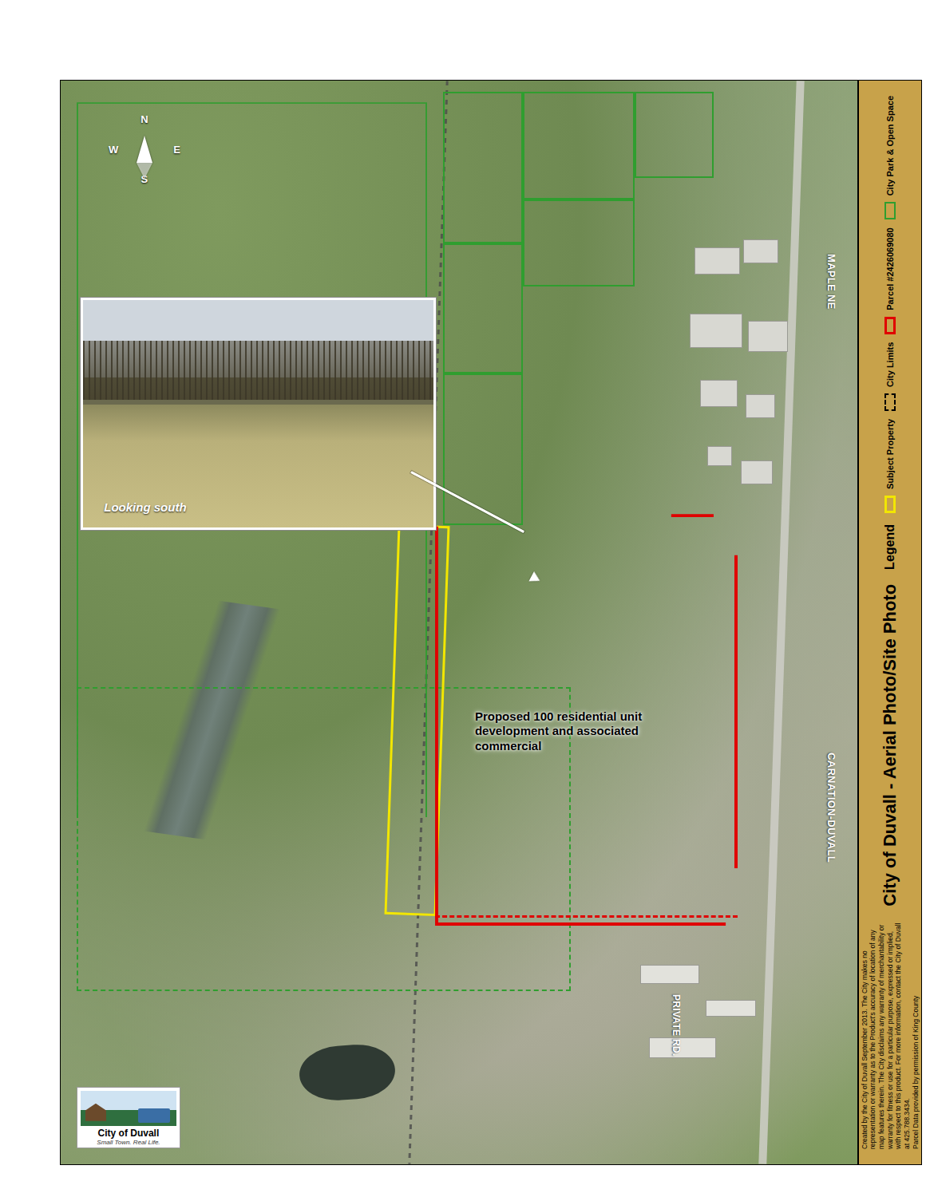Looking south
N S W E
MAPLE NE
CARNATION-DUVALL
PRIVATE RD.
Proposed 100 residential unit development and associated commercial
City of Duvall
Small Town. Real Life.
Created by the City of Duvall September 2013. The City makes no representation or warranty as to the Product's accuracy of location of any map features therein. The City disclaims any warranty of merchantability or warranty for fitness or use for a particular purpose, expressed or implied, with respect to this product. For more information, contact the City of Duvall at 425.788.3434.
Parcel Data provided by permission of King County
City of Duvall - Aerial Photo/Site Photo
Legend Subject Property City Limits Parcel #2426069080 City Park & Open Space